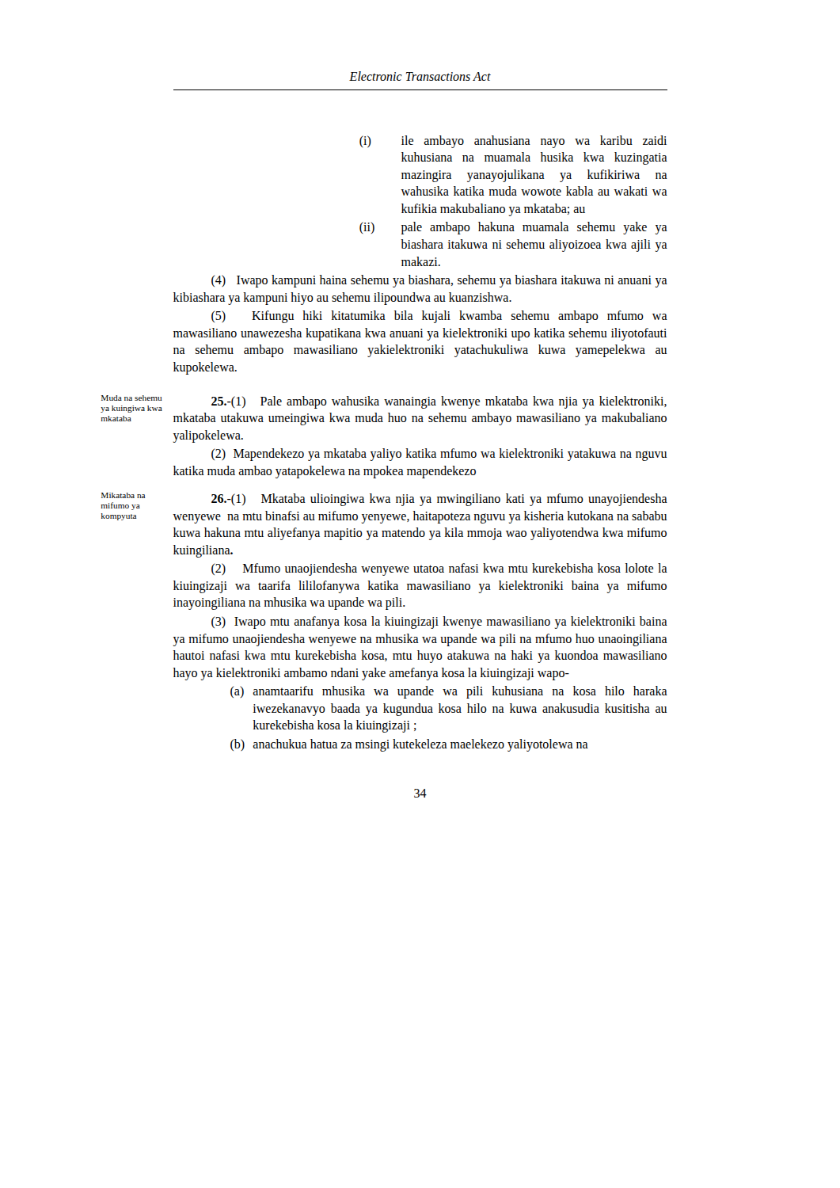Electronic Transactions Act
(i) ile ambayo anahusiana nayo wa karibu zaidi kuhusiana na muamala husika kwa kuzingatia mazingira yanayojulikana ya kufikiriwa na wahusika katika muda wowote kabla au wakati wa kufikia makubaliano ya mkataba; au
(ii) pale ambapo hakuna muamala sehemu yake ya biashara itakuwa ni sehemu aliyoizoea kwa ajili ya makazi.
(4) Iwapo kampuni haina sehemu ya biashara, sehemu ya biashara itakuwa ni anuani ya kibiashara ya kampuni hiyo au sehemu ilipoundwa au kuanzishwa.
(5) Kifungu hiki kitatumika bila kujali kwamba sehemu ambapo mfumo wa mawasiliano unawezesha kupatikana kwa anuani ya kielektroniki upo katika sehemu iliyotofauti na sehemu ambapo mawasiliano yakielektroniki yatachukuliwa kuwa yamepelekwa au kupokelewa.
Muda na sehemu ya kuingiwa kwa mkataba
25.-(1) Pale ambapo wahusika wanaingia kwenye mkataba kwa njia ya kielektroniki, mkataba utakuwa umeingiwa kwa muda huo na sehemu ambayo mawasiliano ya makubaliano yalipokelewa.
(2) Mapendekezo ya mkataba yaliyo katika mfumo wa kielektroniki yatakuwa na nguvu katika muda ambao yatapokelewa na mpokea mapendekezo
Mikataba na mifumo ya kompyuta
26.-(1) Mkataba ulioingiwa kwa njia ya mwingiliano kati ya mfumo unayojiendesha wenyewe na mtu binafsi au mifumo yenyewe, haitapoteza nguvu ya kisheria kutokana na sababu kuwa hakuna mtu aliyefanya mapitio ya matendo ya kila mmoja wao yaliyotendwa kwa mifumo kuingiliana.
(2) Mfumo unaojiendesha wenyewe utatoa nafasi kwa mtu kurekebisha kosa lolote la kiuingizaji wa taarifa lililofanywa katika mawasiliano ya kielektroniki baina ya mifumo inayoingiliana na mhusika wa upande wa pili.
(3) Iwapo mtu anafanya kosa la kiuingizaji kwenye mawasiliano ya kielektroniki baina ya mifumo unaojiendesha wenyewe na mhusika wa upande wa pili na mfumo huo unaoingiliana hautoi nafasi kwa mtu kurekebisha kosa, mtu huyo atakuwa na haki ya kuondoa mawasiliano hayo ya kielektroniki ambamo ndani yake amefanya kosa la kiuingizaji wapo-
(a) anamtaarifu mhusika wa upande wa pili kuhusiana na kosa hilo haraka iwezekanavyo baada ya kugundua kosa hilo na kuwa anakusudia kusitisha au kurekebisha kosa la kiuingizaji ;
(b) anachukua hatua za msingi kutekeleza maelekezo yaliyotolewa na
34